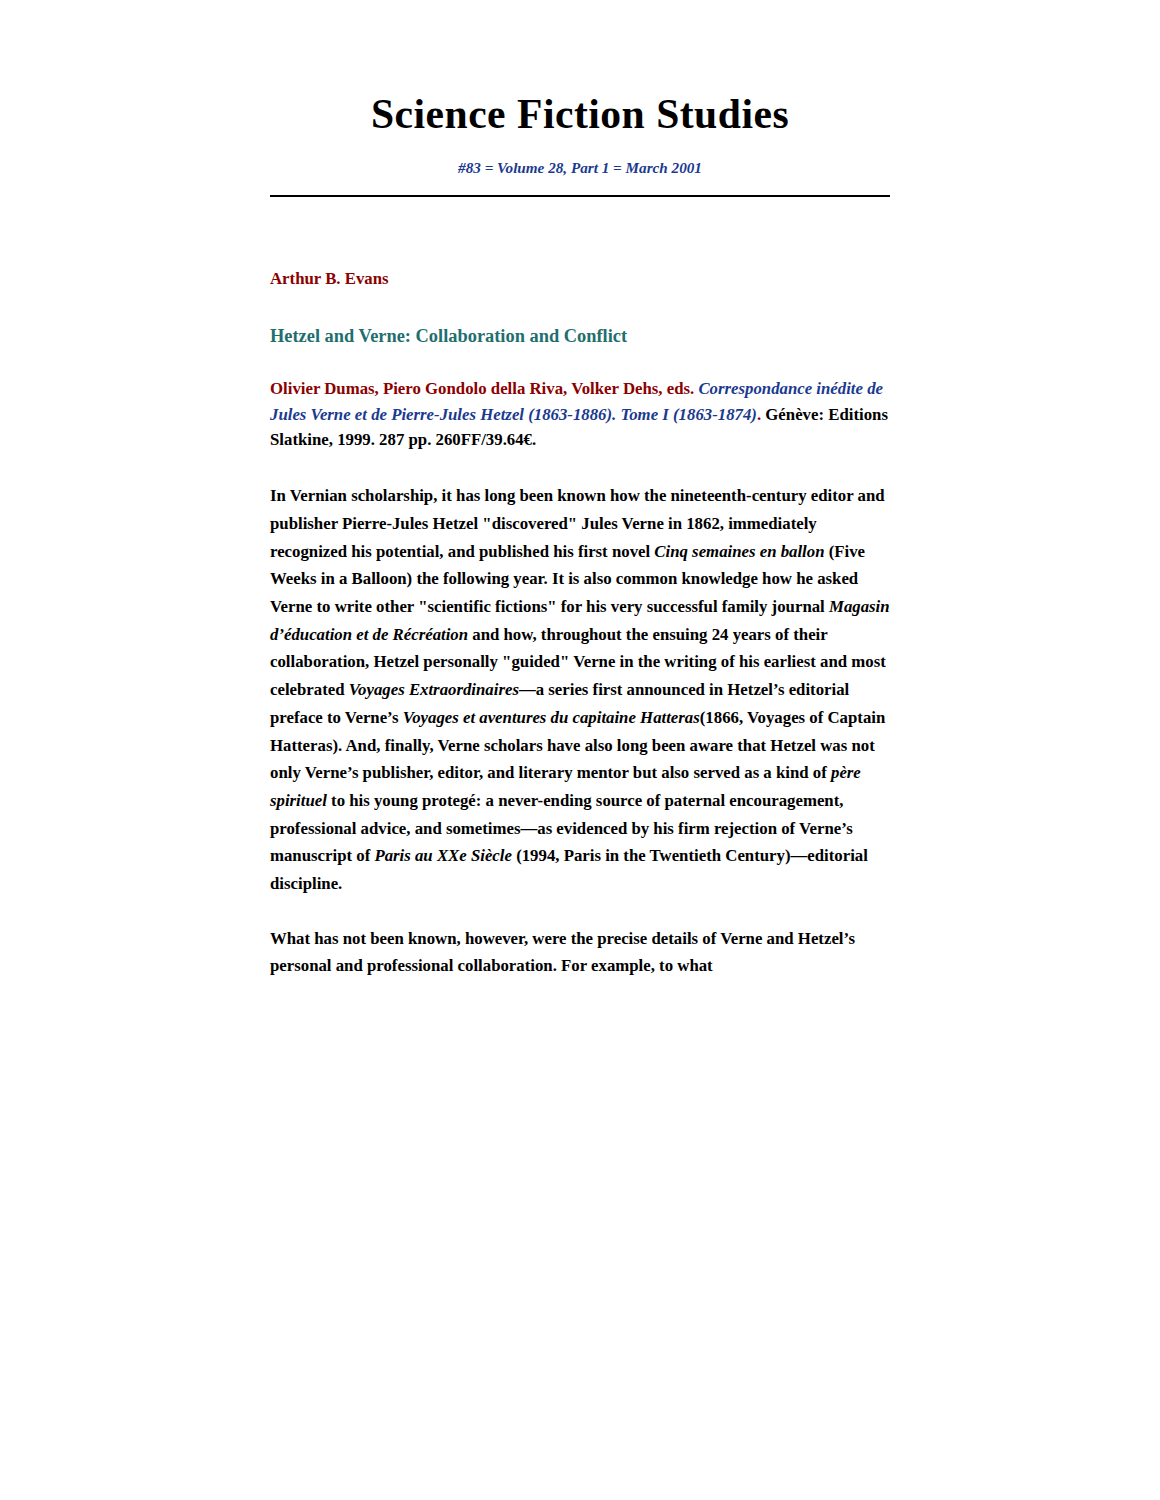Science Fiction Studies
#83 = Volume 28, Part 1 = March 2001
Arthur B. Evans
Hetzel and Verne: Collaboration and Conflict
Olivier Dumas, Piero Gondolo della Riva, Volker Dehs, eds. Correspondance inédite de Jules Verne et de Pierre-Jules Hetzel (1863-1886). Tome I (1863-1874). Génève: Editions Slatkine, 1999. 287 pp. 260FF/39.64€.
In Vernian scholarship, it has long been known how the nineteenth-century editor and publisher Pierre-Jules Hetzel "discovered" Jules Verne in 1862, immediately recognized his potential, and published his first novel Cinq semaines en ballon (Five Weeks in a Balloon) the following year. It is also common knowledge how he asked Verne to write other "scientific fictions" for his very successful family journal Magasin d’éducation et de Récréation and how, throughout the ensuing 24 years of their collaboration, Hetzel personally "guided" Verne in the writing of his earliest and most celebrated Voyages Extraordinaires—a series first announced in Hetzel’s editorial preface to Verne’s Voyages et aventures du capitaine Hatteras(1866, Voyages of Captain Hatteras). And, finally, Verne scholars have also long been aware that Hetzel was not only Verne’s publisher, editor, and literary mentor but also served as a kind of père spirituel to his young protegé: a never-ending source of paternal encouragement, professional advice, and sometimes—as evidenced by his firm rejection of Verne’s manuscript of Paris au XXe Siècle (1994, Paris in the Twentieth Century)—editorial discipline.
What has not been known, however, were the precise details of Verne and Hetzel’s personal and professional collaboration. For example, to what